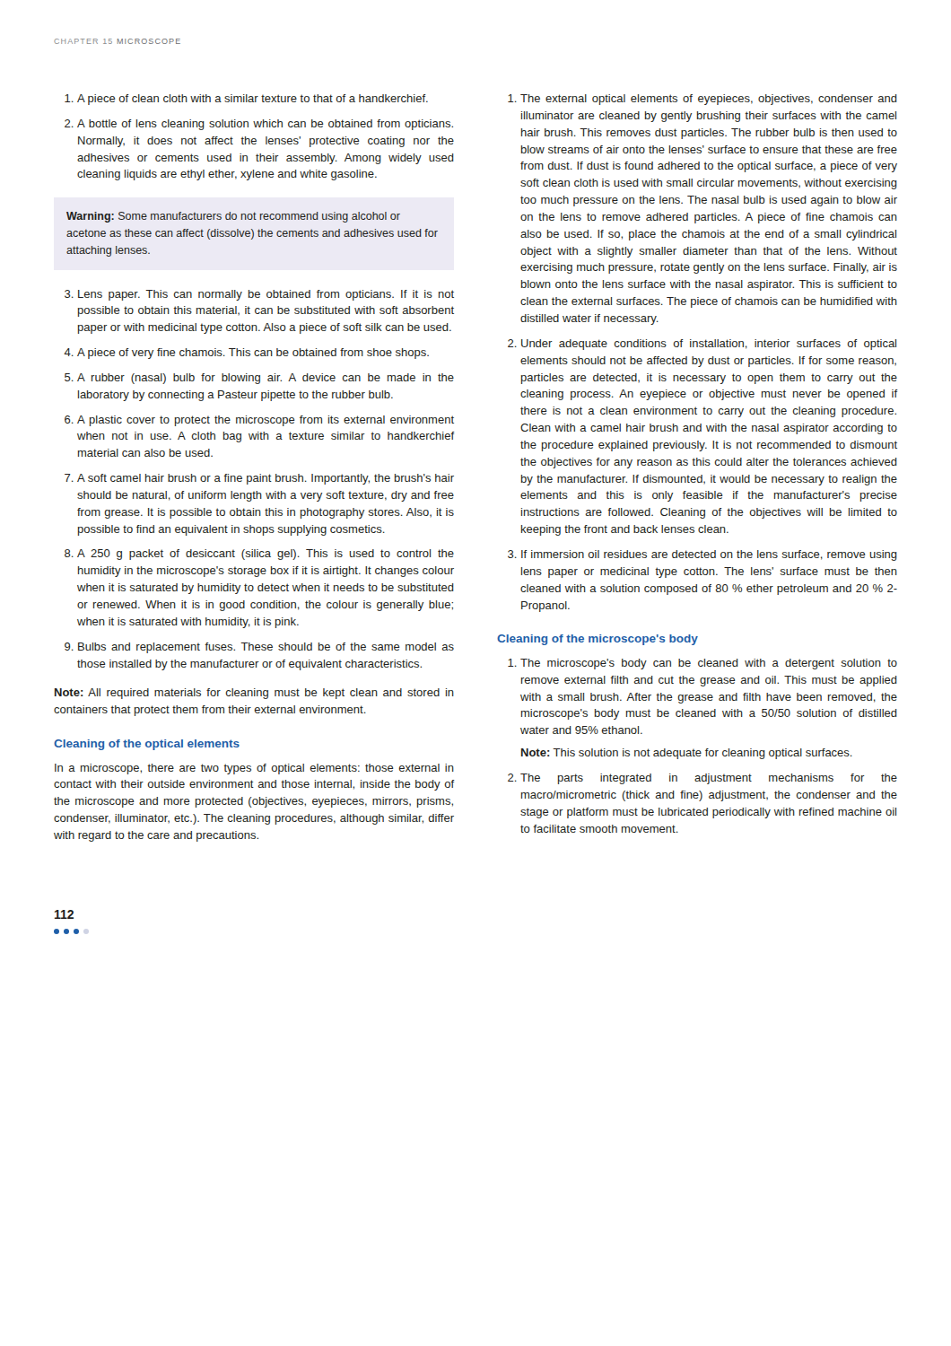Chapter 15 Microscope
A piece of clean cloth with a similar texture to that of a handkerchief.
A bottle of lens cleaning solution which can be obtained from opticians. Normally, it does not affect the lenses' protective coating nor the adhesives or cements used in their assembly. Among widely used cleaning liquids are ethyl ether, xylene and white gasoline.
Warning: Some manufacturers do not recommend using alcohol or acetone as these can affect (dissolve) the cements and adhesives used for attaching lenses.
Lens paper. This can normally be obtained from opticians. If it is not possible to obtain this material, it can be substituted with soft absorbent paper or with medicinal type cotton. Also a piece of soft silk can be used.
A piece of very fine chamois. This can be obtained from shoe shops.
A rubber (nasal) bulb for blowing air. A device can be made in the laboratory by connecting a Pasteur pipette to the rubber bulb.
A plastic cover to protect the microscope from its external environment when not in use. A cloth bag with a texture similar to handkerchief material can also be used.
A soft camel hair brush or a fine paint brush. Importantly, the brush's hair should be natural, of uniform length with a very soft texture, dry and free from grease. It is possible to obtain this in photography stores. Also, it is possible to find an equivalent in shops supplying cosmetics.
A 250 g packet of desiccant (silica gel). This is used to control the humidity in the microscope's storage box if it is airtight. It changes colour when it is saturated by humidity to detect when it needs to be substituted or renewed. When it is in good condition, the colour is generally blue; when it is saturated with humidity, it is pink.
Bulbs and replacement fuses. These should be of the same model as those installed by the manufacturer or of equivalent characteristics.
Note: All required materials for cleaning must be kept clean and stored in containers that protect them from their external environment.
Cleaning of the optical elements
In a microscope, there are two types of optical elements: those external in contact with their outside environment and those internal, inside the body of the microscope and more protected (objectives, eyepieces, mirrors, prisms, condenser, illuminator, etc.). The cleaning procedures, although similar, differ with regard to the care and precautions.
The external optical elements of eyepieces, objectives, condenser and illuminator are cleaned by gently brushing their surfaces with the camel hair brush. This removes dust particles. The rubber bulb is then used to blow streams of air onto the lenses' surface to ensure that these are free from dust. If dust is found adhered to the optical surface, a piece of very soft clean cloth is used with small circular movements, without exercising too much pressure on the lens. The nasal bulb is used again to blow air on the lens to remove adhered particles. A piece of fine chamois can also be used. If so, place the chamois at the end of a small cylindrical object with a slightly smaller diameter than that of the lens. Without exercising much pressure, rotate gently on the lens surface. Finally, air is blown onto the lens surface with the nasal aspirator. This is sufficient to clean the external surfaces. The piece of chamois can be humidified with distilled water if necessary.
Under adequate conditions of installation, interior surfaces of optical elements should not be affected by dust or particles. If for some reason, particles are detected, it is necessary to open them to carry out the cleaning process. An eyepiece or objective must never be opened if there is not a clean environment to carry out the cleaning procedure. Clean with a camel hair brush and with the nasal aspirator according to the procedure explained previously. It is not recommended to dismount the objectives for any reason as this could alter the tolerances achieved by the manufacturer. If dismounted, it would be necessary to realign the elements and this is only feasible if the manufacturer's precise instructions are followed. Cleaning of the objectives will be limited to keeping the front and back lenses clean.
If immersion oil residues are detected on the lens surface, remove using lens paper or medicinal type cotton. The lens' surface must be then cleaned with a solution composed of 80 % ether petroleum and 20 % 2-Propanol.
Cleaning of the microscope's body
The microscope's body can be cleaned with a detergent solution to remove external filth and cut the grease and oil. This must be applied with a small brush. After the grease and filth have been removed, the microscope's body must be cleaned with a 50/50 solution of distilled water and 95% ethanol. Note: This solution is not adequate for cleaning optical surfaces.
The parts integrated in adjustment mechanisms for the macro/micrometric (thick and fine) adjustment, the condenser and the stage or platform must be lubricated periodically with refined machine oil to facilitate smooth movement.
112